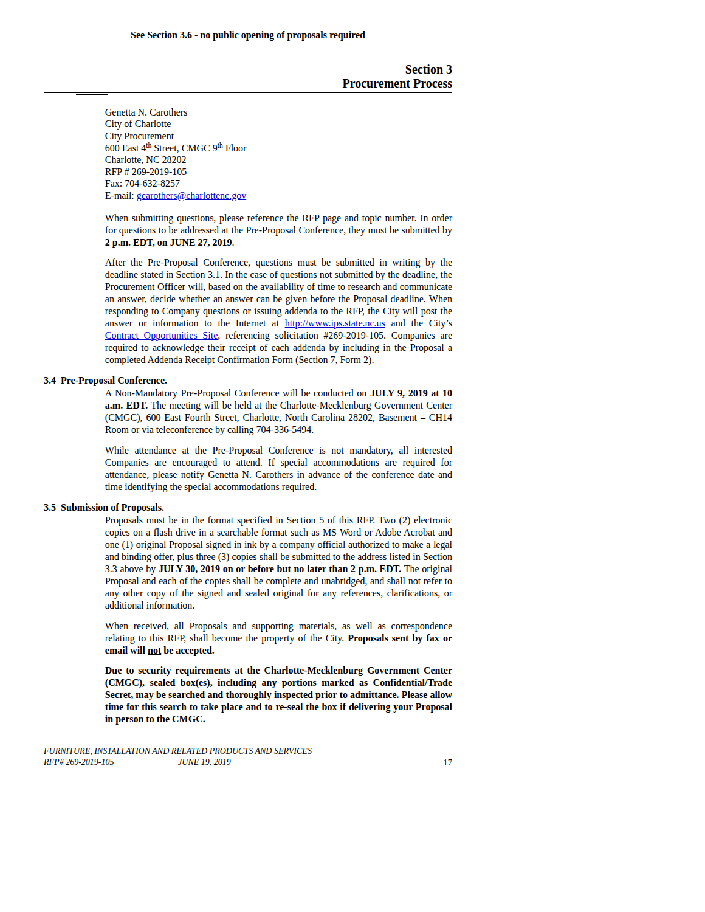See Section 3.6 - no public opening of proposals required
Section 3
Procurement Process
Genetta N. Carothers
City of Charlotte
City Procurement
600 East 4th Street, CMGC 9th Floor
Charlotte, NC 28202
RFP # 269-2019-105
Fax: 704-632-8257
E-mail: gcarothers@charlottenc.gov
When submitting questions, please reference the RFP page and topic number. In order for questions to be addressed at the Pre-Proposal Conference, they must be submitted by 2 p.m. EDT, on JUNE 27, 2019.
After the Pre-Proposal Conference, questions must be submitted in writing by the deadline stated in Section 3.1. In the case of questions not submitted by the deadline, the Procurement Officer will, based on the availability of time to research and communicate an answer, decide whether an answer can be given before the Proposal deadline. When responding to Company questions or issuing addenda to the RFP, the City will post the answer or information to the Internet at http://www.ips.state.nc.us and the City’s Contract Opportunities Site, referencing solicitation #269-2019-105. Companies are required to acknowledge their receipt of each addenda by including in the Proposal a completed Addenda Receipt Confirmation Form (Section 7, Form 2).
3.4 Pre-Proposal Conference.
A Non-Mandatory Pre-Proposal Conference will be conducted on JULY 9, 2019 at 10 a.m. EDT. The meeting will be held at the Charlotte-Mecklenburg Government Center (CMGC), 600 East Fourth Street, Charlotte, North Carolina 28202, Basement – CH14 Room or via teleconference by calling 704-336-5494.
While attendance at the Pre-Proposal Conference is not mandatory, all interested Companies are encouraged to attend. If special accommodations are required for attendance, please notify Genetta N. Carothers in advance of the conference date and time identifying the special accommodations required.
3.5 Submission of Proposals.
Proposals must be in the format specified in Section 5 of this RFP. Two (2) electronic copies on a flash drive in a searchable format such as MS Word or Adobe Acrobat and one (1) original Proposal signed in ink by a company official authorized to make a legal and binding offer, plus three (3) copies shall be submitted to the address listed in Section 3.3 above by JULY 30, 2019 on or before but no later than 2 p.m. EDT. The original Proposal and each of the copies shall be complete and unabridged, and shall not refer to any other copy of the signed and sealed original for any references, clarifications, or additional information.
When received, all Proposals and supporting materials, as well as correspondence relating to this RFP, shall become the property of the City. Proposals sent by fax or email will not be accepted.
Due to security requirements at the Charlotte-Mecklenburg Government Center (CMGC), sealed box(es), including any portions marked as Confidential/Trade Secret, may be searched and thoroughly inspected prior to admittance. Please allow time for this search to take place and to re-seal the box if delivering your Proposal in person to the CMGC.
FURNITURE, INSTALLATION AND RELATED PRODUCTS AND SERVICES
RFP# 269-2019-105 JUNE 19, 2019
17